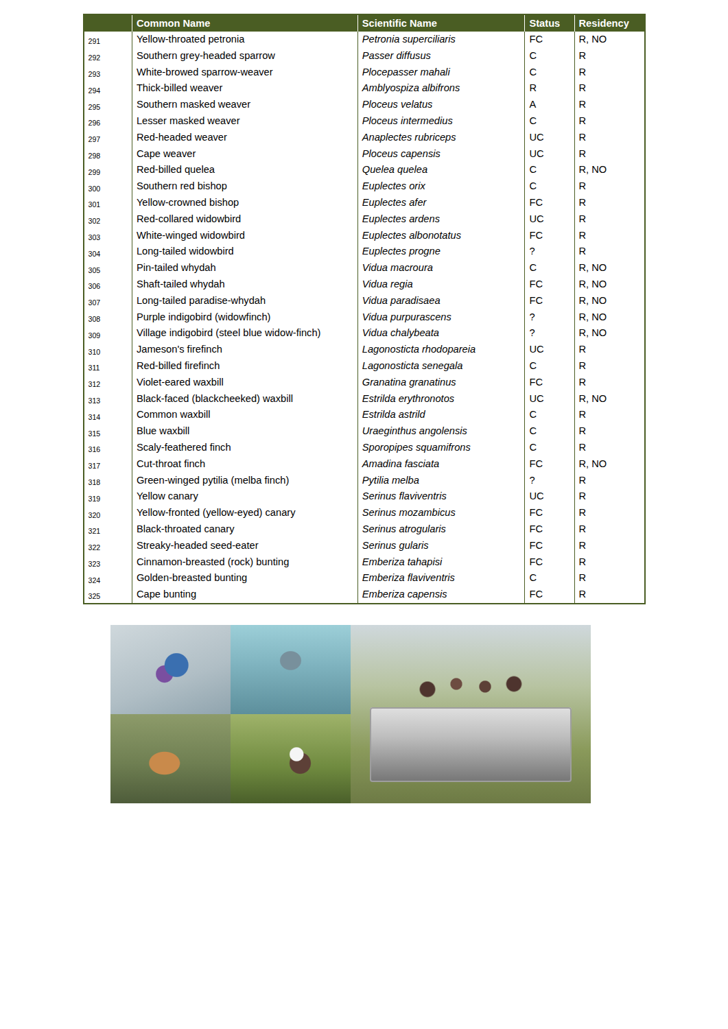| | Common Name | Scientific Name | Status | Residency |
| --- | --- | --- | --- | --- |
| 291 | Yellow-throated petronia | Petronia superciliaris | FC | R, NO |
| 292 | Southern grey-headed sparrow | Passer diffusus | C | R |
| 293 | White-browed sparrow-weaver | Plocepasser mahali | C | R |
| 294 | Thick-billed weaver | Amblyospiza albifrons | R | R |
| 295 | Southern masked weaver | Ploceus velatus | A | R |
| 296 | Lesser masked weaver | Ploceus intermedius | C | R |
| 297 | Red-headed weaver | Anaplectes rubriceps | UC | R |
| 298 | Cape weaver | Ploceus capensis | UC | R |
| 299 | Red-billed quelea | Quelea quelea | C | R, NO |
| 300 | Southern red bishop | Euplectes orix | C | R |
| 301 | Yellow-crowned bishop | Euplectes afer | FC | R |
| 302 | Red-collared widowbird | Euplectes ardens | UC | R |
| 303 | White-winged widowbird | Euplectes albonotatus | FC | R |
| 304 | Long-tailed widowbird | Euplectes progne | ? | R |
| 305 | Pin-tailed whydah | Vidua macroura | C | R, NO |
| 306 | Shaft-tailed whydah | Vidua regia | FC | R, NO |
| 307 | Long-tailed paradise-whydah | Vidua paradisaea | FC | R, NO |
| 308 | Purple indigobird (widowfinch) | Vidua purpurascens | ? | R, NO |
| 309 | Village indigobird (steel blue widow-finch) | Vidua chalybeata | ? | R, NO |
| 310 | Jameson's firefinch | Lagonosticta rhodopareia | UC | R |
| 311 | Red-billed firefinch | Lagonosticta senegala | C | R |
| 312 | Violet-eared waxbill | Granatina granatinus | FC | R |
| 313 | Black-faced (blackcheeked) waxbill | Estrilda erythronotos | UC | R, NO |
| 314 | Common waxbill | Estrilda astrild | C | R |
| 315 | Blue waxbill | Uraeginthus angolensis | C | R |
| 316 | Scaly-feathered finch | Sporopipes squamifrons | C | R |
| 317 | Cut-throat finch | Amadina fasciata | FC | R, NO |
| 318 | Green-winged pytilia (melba finch) | Pytilia melba | ? | R |
| 319 | Yellow canary | Serinus flaviventris | UC | R |
| 320 | Yellow-fronted (yellow-eyed) canary | Serinus mozambicus | FC | R |
| 321 | Black-throated canary | Serinus atrogularis | FC | R |
| 322 | Streaky-headed seed-eater | Serinus gularis | FC | R |
| 323 | Cinnamon-breasted (rock) bunting | Emberiza tahapisi | FC | R |
| 324 | Golden-breasted bunting | Emberiza flaviventris | C | R |
| 325 | Cape bunting | Emberiza capensis | FC | R |